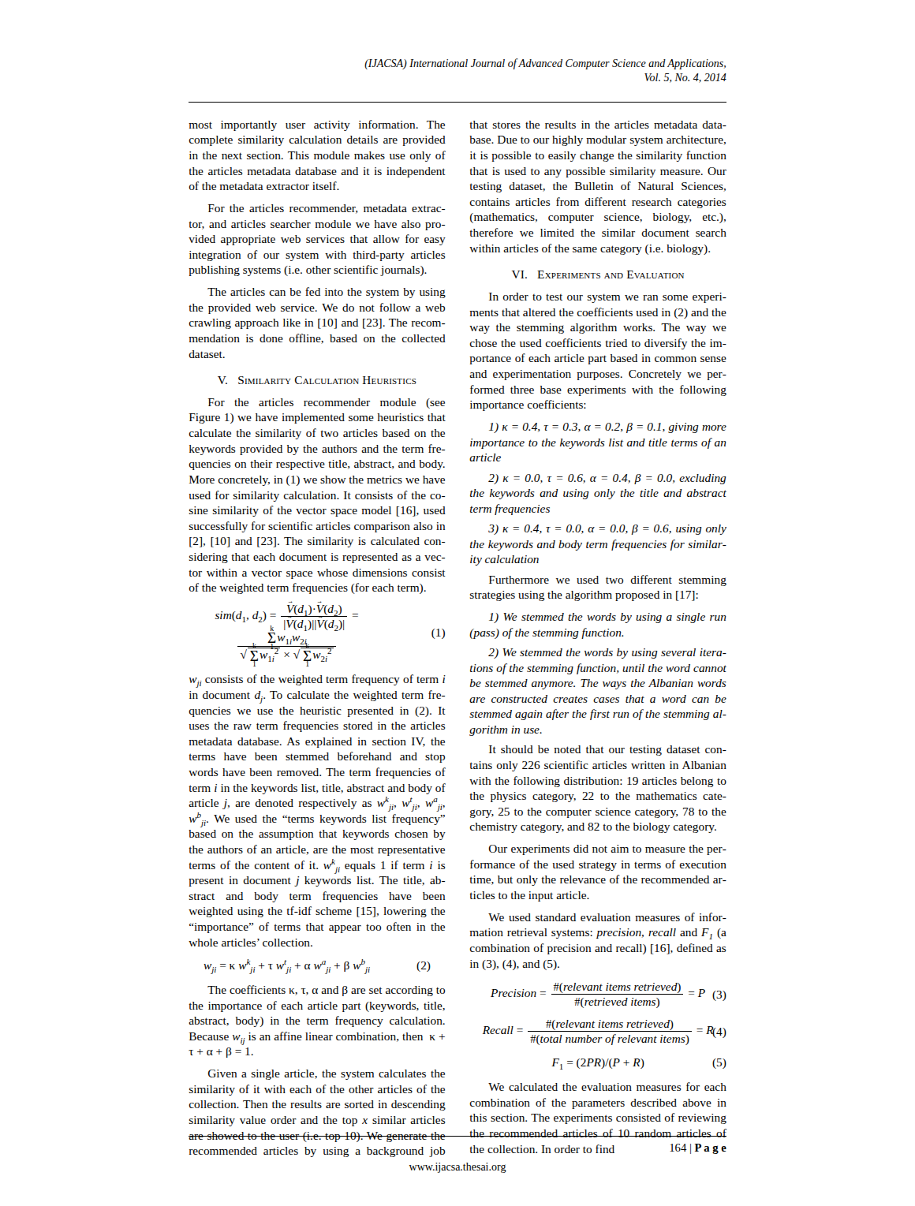(IJACSA) International Journal of Advanced Computer Science and Applications, Vol. 5, No. 4, 2014
most importantly user activity information. The complete similarity calculation details are provided in the next section. This module makes use only of the articles metadata database and it is independent of the metadata extractor itself.
For the articles recommender, metadata extractor, and articles searcher module we have also provided appropriate web services that allow for easy integration of our system with third-party articles publishing systems (i.e. other scientific journals).
The articles can be fed into the system by using the provided web service. We do not follow a web crawling approach like in [10] and [23]. The recommendation is done offline, based on the collected dataset.
V. Similarity Calculation Heuristics
For the articles recommender module (see Figure 1) we have implemented some heuristics that calculate the similarity of two articles based on the keywords provided by the authors and the term frequencies on their respective title, abstract, and body. More concretely, in (1) we show the metrics we have used for similarity calculation. It consists of the cosine similarity of the vector space model [16], used successfully for scientific articles comparison also in [2], [10] and [23]. The similarity is calculated considering that each document is represented as a vector within a vector space whose dimensions consist of the weighted term frequencies (for each term).
sim(d1, d2) = V(d1)·V(d2) |V(d1)||V(d2)| = Σk 1 w1iw2i √Σk 1 w1i2 × √Σk 1 w2i2
(1)
wji consists of the weighted term frequency of term i in document dj. To calculate the weighted term frequencies we use the heuristic presented in (2). It uses the raw term frequencies stored in the articles metadata database. As explained in section IV, the terms have been stemmed beforehand and stop words have been removed. The term frequencies of term i in the keywords list, title, abstract and body of article j, are denoted respectively as wkji, wtji, waji, wbji. We used the “terms keywords list frequency” based on the assumption that keywords chosen by the authors of an article, are the most representative terms of the content of it. wkji equals 1 if term i is present in document j keywords list. The title, abstract and body term frequencies have been weighted using the tf-idf scheme [15], lowering the “importance” of terms that appear too often in the whole articles’ collection.
wji = κ wkji + τ wtji + α waji + β wbji
(2)
The coefficients κ, τ, α and β are set according to the importance of each article part (keywords, title, abstract, body) in the term frequency calculation. Because wij is an affine linear combination, then κ + τ + α + β = 1.
Given a single article, the system calculates the similarity of it with each of the other articles of the collection. Then the results are sorted in descending similarity value order and the top x similar articles are showed to the user (i.e. top 10). We generate the recommended articles by using a background job that stores the results in the articles metadata database. Due to our highly modular system architecture, it is possible to easily change the similarity function that is used to any possible similarity measure. Our testing dataset, the Bulletin of Natural Sciences, contains articles from different research categories (mathematics, computer science, biology, etc.), therefore we limited the similar document search within articles of the same category (i.e. biology).
VI. Experiments and Evaluation
In order to test our system we ran some experiments that altered the coefficients used in (2) and the way the stemming algorithm works. The way we chose the used coefficients tried to diversify the importance of each article part based in common sense and experimentation purposes. Concretely we performed three base experiments with the following importance coefficients:
1) κ = 0.4, τ = 0.3, α = 0.2, β = 0.1, giving more importance to the keywords list and title terms of an article
2) κ = 0.0, τ = 0.6, α = 0.4, β = 0.0, excluding the keywords and using only the title and abstract term frequencies
3) κ = 0.4, τ = 0.0, α = 0.0, β = 0.6, using only the keywords and body term frequencies for similarity calculation
Furthermore we used two different stemming strategies using the algorithm proposed in [17]:
1) We stemmed the words by using a single run (pass) of the stemming function.
2) We stemmed the words by using several iterations of the stemming function, until the word cannot be stemmed anymore. The ways the Albanian words are constructed creates cases that a word can be stemmed again after the first run of the stemming algorithm in use.
It should be noted that our testing dataset contains only 226 scientific articles written in Albanian with the following distribution: 19 articles belong to the physics category, 22 to the mathematics category, 25 to the computer science category, 78 to the chemistry category, and 82 to the biology category.
Our experiments did not aim to measure the performance of the used strategy in terms of execution time, but only the relevance of the recommended articles to the input article.
We used standard evaluation measures of information retrieval systems: precision, recall and F1 (a combination of precision and recall) [16], defined as in (3), (4), and (5).
Precision = #(relevant items retrieved) #(retrieved items) = P (3)
Recall = #(relevant items retrieved) #(total number of relevant items) = R (4)
F1 = (2PR)/(P + R) (5)
We calculated the evaluation measures for each combination of the parameters described above in this section. The experiments consisted of reviewing the recommended articles of 10 random articles of the collection. In order to find
164 | P a g e
www.ijacsa.thesai.org